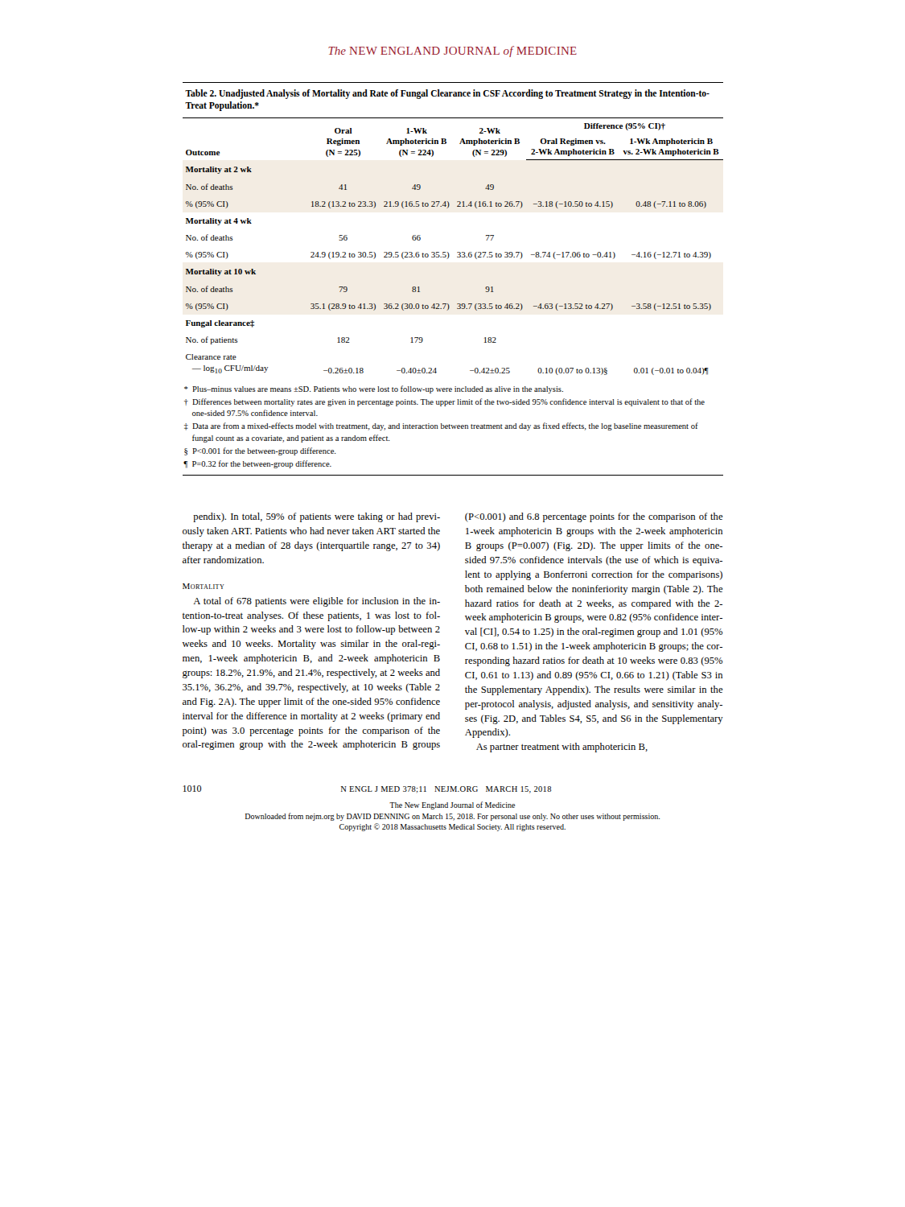The NEW ENGLAND JOURNAL of MEDICINE
Table 2. Unadjusted Analysis of Mortality and Rate of Fungal Clearance in CSF According to Treatment Strategy in the Intention-to-Treat Population.*
| Outcome | Oral Regimen (N = 225) | 1-Wk Amphotericin B (N = 224) | 2-Wk Amphotericin B (N = 229) | Difference (95% CI)† |
| --- | --- | --- | --- | --- |
| Oral Regimen vs. 2-Wk Amphotericin B | 1-Wk Amphotericin B vs. 2-Wk Amphotericin B |
| Mortality at 2 wk |
| No. of deaths | 41 | 49 | 49 | | |
| % (95% CI) | 18.2 (13.2 to 23.3) | 21.9 (16.5 to 27.4) | 21.4 (16.1 to 26.7) | −3.18 (−10.50 to 4.15) | 0.48 (−7.11 to 8.06) |
| Mortality at 4 wk |
| No. of deaths | 56 | 66 | 77 | | |
| % (95% CI) | 24.9 (19.2 to 30.5) | 29.5 (23.6 to 35.5) | 33.6 (27.5 to 39.7) | −8.74 (−17.06 to −0.41) | −4.16 (−12.71 to 4.39) |
| Mortality at 10 wk |
| No. of deaths | 79 | 81 | 91 | | |
| % (95% CI) | 35.1 (28.9 to 41.3) | 36.2 (30.0 to 42.7) | 39.7 (33.5 to 46.2) | −4.63 (−13.52 to 4.27) | −3.58 (−12.51 to 5.35) |
| Fungal clearance‡ |
| No. of patients | 182 | 179 | 182 | | |
| Clearance rate — log 10 CFU/ml/day | −0.26±0.18 | −0.40±0.24 | −0.42±0.25 | 0.10 (0.07 to 0.13)§ | 0.01 (−0.01 to 0.04)¶ |
* Plus–minus values are means ±SD. Patients who were lost to follow-up were included as alive in the analysis.
† Differences between mortality rates are given in percentage points. The upper limit of the two-sided 95% confidence interval is equivalent to that of the one-sided 97.5% confidence interval.
‡ Data are from a mixed-effects model with treatment, day, and interaction between treatment and day as fixed effects, the log baseline measurement of fungal count as a covariate, and patient as a random effect.
§ P<0.001 for the between-group difference.
¶ P=0.32 for the between-group difference.
pendix). In total, 59% of patients were taking or had previously taken ART. Patients who had never taken ART started the therapy at a median of 28 days (interquartile range, 27 to 34) after randomization.
Mortality
A total of 678 patients were eligible for inclusion in the intention-to-treat analyses. Of these patients, 1 was lost to follow-up within 2 weeks and 3 were lost to follow-up between 2 weeks and 10 weeks. Mortality was similar in the oral-regimen, 1-week amphotericin B, and 2-week amphotericin B groups: 18.2%, 21.9%, and 21.4%, respectively, at 2 weeks and 35.1%, 36.2%, and 39.7%, respectively, at 10 weeks (Table 2 and Fig. 2A). The upper limit of the one-sided 95% confidence interval for the difference in mortality at 2 weeks (primary end point) was 3.0 percentage points for the comparison of the oral-regimen group with the 2-week amphotericin B groups (P<0.001) and 6.8 percentage points for the comparison of the 1-week amphotericin B groups with the 2-week amphotericin B groups (P=0.007) (Fig. 2D). The upper limits of the one-sided 97.5% confidence intervals (the use of which is equivalent to applying a Bonferroni correction for the comparisons) both remained below the noninferiority margin (Table 2). The hazard ratios for death at 2 weeks, as compared with the 2-week amphotericin B groups, were 0.82 (95% confidence interval [CI], 0.54 to 1.25) in the oral-regimen group and 1.01 (95% CI, 0.68 to 1.51) in the 1-week amphotericin B groups; the corresponding hazard ratios for death at 10 weeks were 0.83 (95% CI, 0.61 to 1.13) and 0.89 (95% CI, 0.66 to 1.21) (Table S3 in the Supplementary Appendix). The results were similar in the per-protocol analysis, adjusted analysis, and sensitivity analyses (Fig. 2D, and Tables S4, S5, and S6 in the Supplementary Appendix).
As partner treatment with amphotericin B,
1010 N ENGL J MED 378;11 NEJM.ORG MARCH 15, 2018
The New England Journal of Medicine
Downloaded from nejm.org by DAVID DENNING on March 15, 2018. For personal use only. No other uses without permission.
Copyright © 2018 Massachusetts Medical Society. All rights reserved.